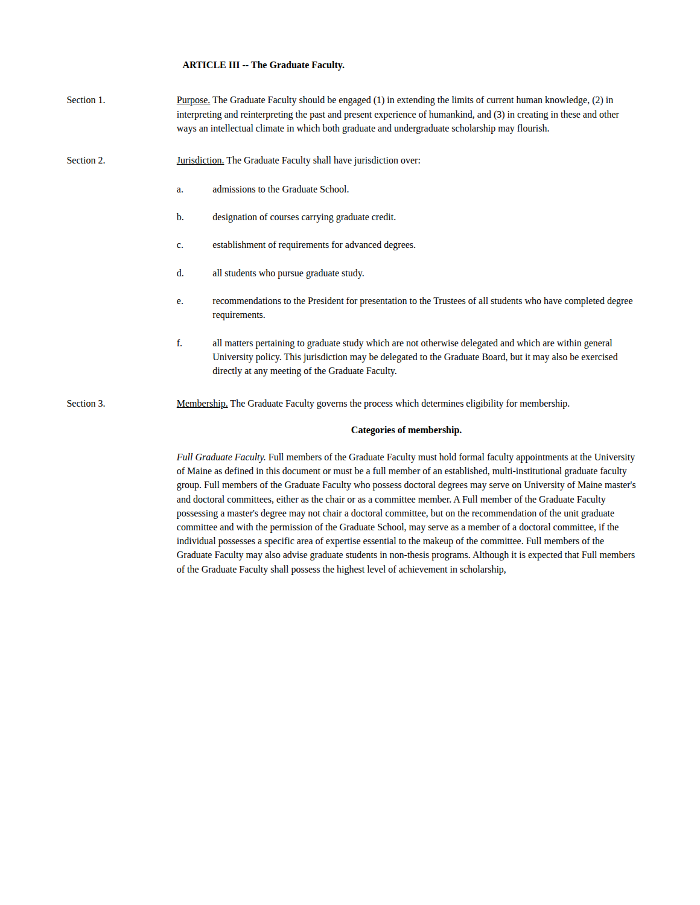ARTICLE III -- The Graduate Faculty.
Section 1.
Purpose. The Graduate Faculty should be engaged (1) in extending the limits of current human knowledge, (2) in interpreting and reinterpreting the past and present experience of humankind, and (3) in creating in these and other ways an intellectual climate in which both graduate and undergraduate scholarship may flourish.
Section 2.
Jurisdiction. The Graduate Faculty shall have jurisdiction over:
a. admissions to the Graduate School.
b. designation of courses carrying graduate credit.
c. establishment of requirements for advanced degrees.
d. all students who pursue graduate study.
e. recommendations to the President for presentation to the Trustees of all students who have completed degree requirements.
f. all matters pertaining to graduate study which are not otherwise delegated and which are within general University policy. This jurisdiction may be delegated to the Graduate Board, but it may also be exercised directly at any meeting of the Graduate Faculty.
Section 3.
Membership. The Graduate Faculty governs the process which determines eligibility for membership.
Categories of membership.
Full Graduate Faculty. Full members of the Graduate Faculty must hold formal faculty appointments at the University of Maine as defined in this document or must be a full member of an established, multi-institutional graduate faculty group. Full members of the Graduate Faculty who possess doctoral degrees may serve on University of Maine master's and doctoral committees, either as the chair or as a committee member. A Full member of the Graduate Faculty possessing a master's degree may not chair a doctoral committee, but on the recommendation of the unit graduate committee and with the permission of the Graduate School, may serve as a member of a doctoral committee, if the individual possesses a specific area of expertise essential to the makeup of the committee. Full members of the Graduate Faculty may also advise graduate students in non-thesis programs. Although it is expected that Full members of the Graduate Faculty shall possess the highest level of achievement in scholarship,